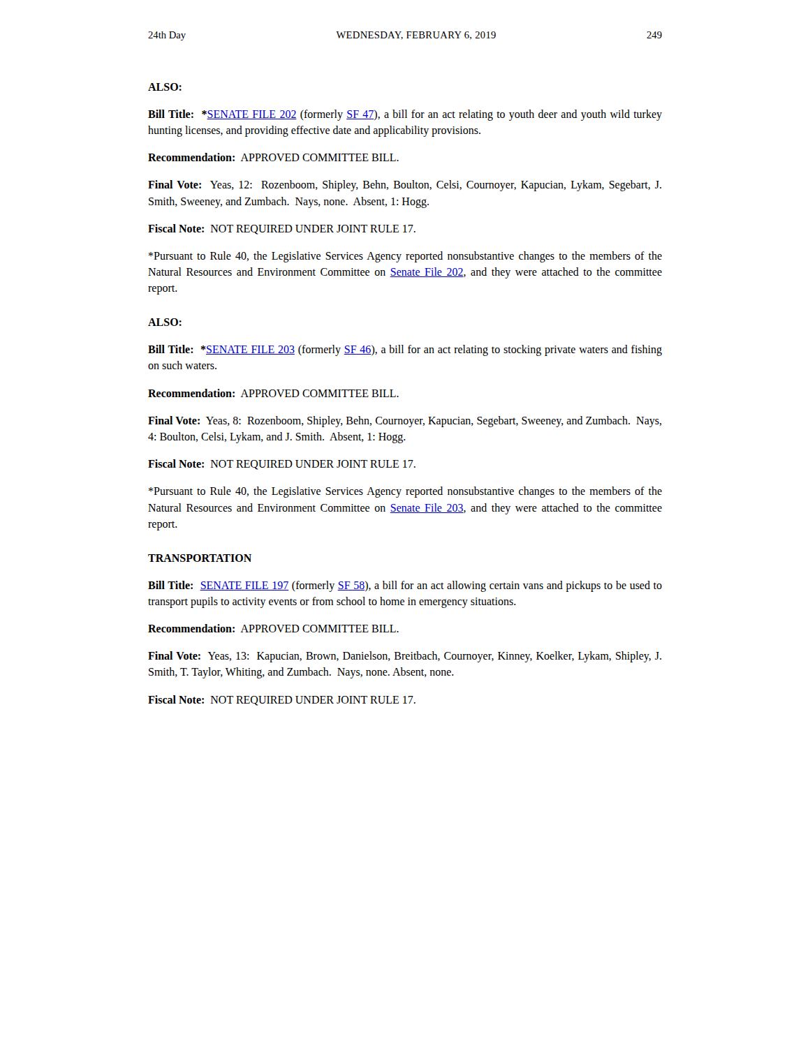24th Day WEDNESDAY, FEBRUARY 6, 2019 249
ALSO:
Bill Title: *SENATE FILE 202 (formerly SF 47), a bill for an act relating to youth deer and youth wild turkey hunting licenses, and providing effective date and applicability provisions.
Recommendation: APPROVED COMMITTEE BILL.
Final Vote: Yeas, 12: Rozenboom, Shipley, Behn, Boulton, Celsi, Cournoyer, Kapucian, Lykam, Segebart, J. Smith, Sweeney, and Zumbach. Nays, none. Absent, 1: Hogg.
Fiscal Note: NOT REQUIRED UNDER JOINT RULE 17.
*Pursuant to Rule 40, the Legislative Services Agency reported nonsubstantive changes to the members of the Natural Resources and Environment Committee on Senate File 202, and they were attached to the committee report.
ALSO:
Bill Title: *SENATE FILE 203 (formerly SF 46), a bill for an act relating to stocking private waters and fishing on such waters.
Recommendation: APPROVED COMMITTEE BILL.
Final Vote: Yeas, 8: Rozenboom, Shipley, Behn, Cournoyer, Kapucian, Segebart, Sweeney, and Zumbach. Nays, 4: Boulton, Celsi, Lykam, and J. Smith. Absent, 1: Hogg.
Fiscal Note: NOT REQUIRED UNDER JOINT RULE 17.
*Pursuant to Rule 40, the Legislative Services Agency reported nonsubstantive changes to the members of the Natural Resources and Environment Committee on Senate File 203, and they were attached to the committee report.
TRANSPORTATION
Bill Title: SENATE FILE 197 (formerly SF 58), a bill for an act allowing certain vans and pickups to be used to transport pupils to activity events or from school to home in emergency situations.
Recommendation: APPROVED COMMITTEE BILL.
Final Vote: Yeas, 13: Kapucian, Brown, Danielson, Breitbach, Cournoyer, Kinney, Koelker, Lykam, Shipley, J. Smith, T. Taylor, Whiting, and Zumbach. Nays, none. Absent, none.
Fiscal Note: NOT REQUIRED UNDER JOINT RULE 17.